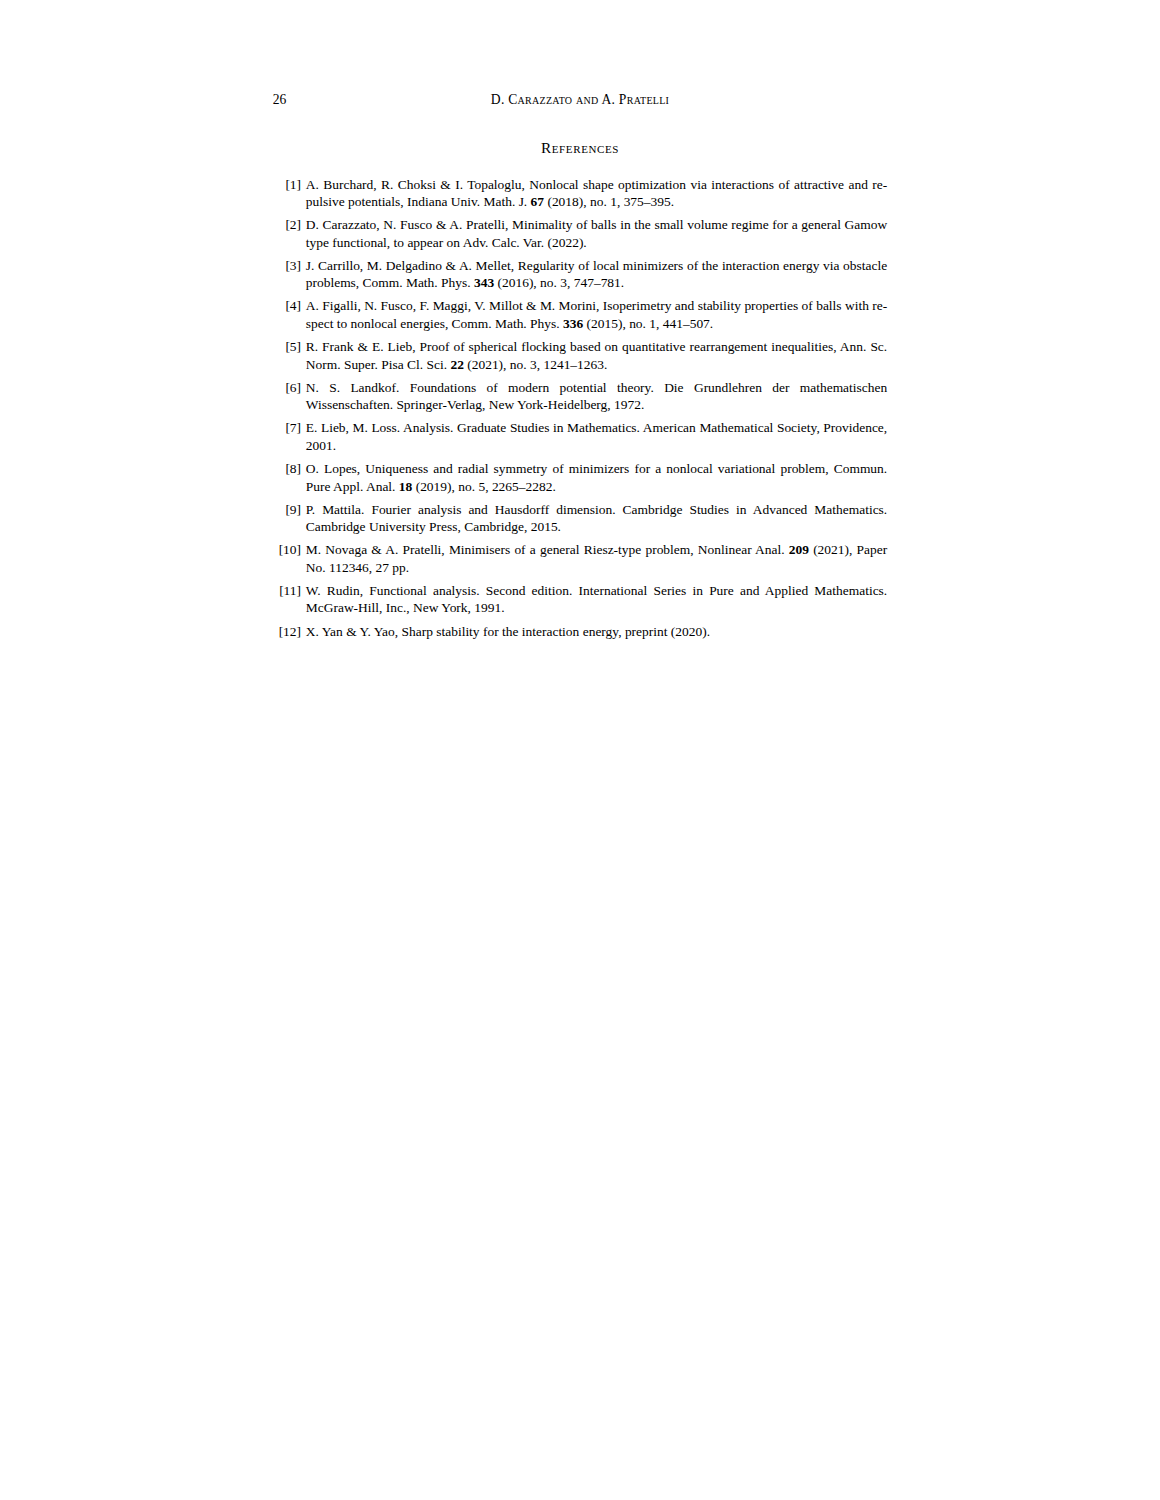26 D. Carazzato and A. Pratelli
References
[1] A. Burchard, R. Choksi & I. Topaloglu, Nonlocal shape optimization via interactions of attractive and repulsive potentials, Indiana Univ. Math. J. 67 (2018), no. 1, 375–395.
[2] D. Carazzato, N. Fusco & A. Pratelli, Minimality of balls in the small volume regime for a general Gamow type functional, to appear on Adv. Calc. Var. (2022).
[3] J. Carrillo, M. Delgadino & A. Mellet, Regularity of local minimizers of the interaction energy via obstacle problems, Comm. Math. Phys. 343 (2016), no. 3, 747–781.
[4] A. Figalli, N. Fusco, F. Maggi, V. Millot & M. Morini, Isoperimetry and stability properties of balls with respect to nonlocal energies, Comm. Math. Phys. 336 (2015), no. 1, 441–507.
[5] R. Frank & E. Lieb, Proof of spherical flocking based on quantitative rearrangement inequalities, Ann. Sc. Norm. Super. Pisa Cl. Sci. 22 (2021), no. 3, 1241–1263.
[6] N. S. Landkof. Foundations of modern potential theory. Die Grundlehren der mathematischen Wissenschaften. Springer-Verlag, New York-Heidelberg, 1972.
[7] E. Lieb, M. Loss. Analysis. Graduate Studies in Mathematics. American Mathematical Society, Providence, 2001.
[8] O. Lopes, Uniqueness and radial symmetry of minimizers for a nonlocal variational problem, Commun. Pure Appl. Anal. 18 (2019), no. 5, 2265–2282.
[9] P. Mattila. Fourier analysis and Hausdorff dimension. Cambridge Studies in Advanced Mathematics. Cambridge University Press, Cambridge, 2015.
[10] M. Novaga & A. Pratelli, Minimisers of a general Riesz-type problem, Nonlinear Anal. 209 (2021), Paper No. 112346, 27 pp.
[11] W. Rudin, Functional analysis. Second edition. International Series in Pure and Applied Mathematics. McGraw-Hill, Inc., New York, 1991.
[12] X. Yan & Y. Yao, Sharp stability for the interaction energy, preprint (2020).